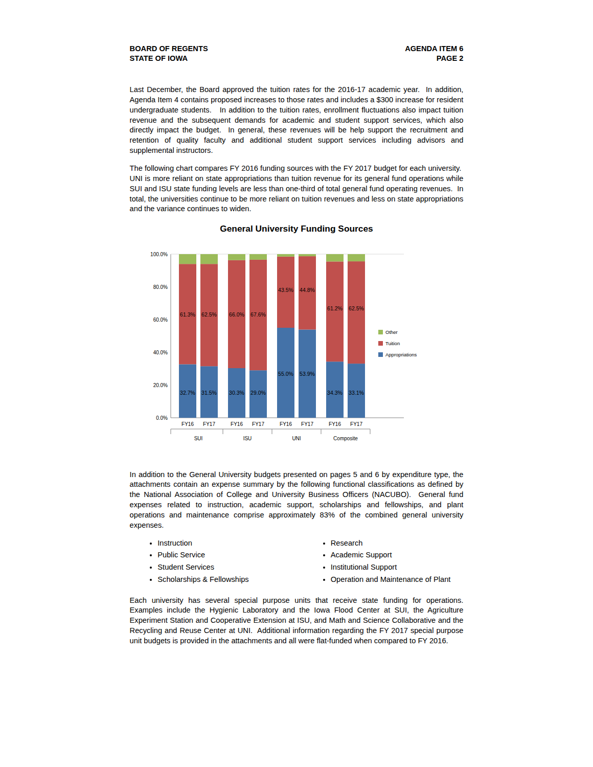BOARD OF REGENTS
STATE OF IOWA
AGENDA ITEM 6
PAGE 2
Last December, the Board approved the tuition rates for the 2016-17 academic year. In addition, Agenda Item 4 contains proposed increases to those rates and includes a $300 increase for resident undergraduate students. In addition to the tuition rates, enrollment fluctuations also impact tuition revenue and the subsequent demands for academic and student support services, which also directly impact the budget. In general, these revenues will be help support the recruitment and retention of quality faculty and additional student support services including advisors and supplemental instructors.
The following chart compares FY 2016 funding sources with the FY 2017 budget for each university. UNI is more reliant on state appropriations than tuition revenue for its general fund operations while SUI and ISU state funding levels are less than one-third of total general fund operating revenues. In total, the universities continue to be more reliant on tuition revenues and less on state appropriations and the variance continues to widen.
General University Funding Sources
100.0% 80.0% 60.0% 40.0% 20.0% 0.0% 61.3% 62.5% 66.0% 67.6% 43.5% 44.8% 61.2% 62.5% 32.7% 31.5% 30.3% 29.0% 55.0% 53.9% 34.3% 33.1% FY16 FY17 FY16 FY17 FY16 FY17 FY16 FY17 SUI ISU UNI Composite Other Tuition Appropriations
In addition to the General University budgets presented on pages 5 and 6 by expenditure type, the attachments contain an expense summary by the following functional classifications as defined by the National Association of College and University Business Officers (NACUBO). General fund expenses related to instruction, academic support, scholarships and fellowships, and plant operations and maintenance comprise approximately 83% of the combined general university expenses.
Instruction
Public Service
Student Services
Scholarships & Fellowships
Research
Academic Support
Institutional Support
Operation and Maintenance of Plant
Each university has several special purpose units that receive state funding for operations. Examples include the Hygienic Laboratory and the Iowa Flood Center at SUI, the Agriculture Experiment Station and Cooperative Extension at ISU, and Math and Science Collaborative and the Recycling and Reuse Center at UNI. Additional information regarding the FY 2017 special purpose unit budgets is provided in the attachments and all were flat-funded when compared to FY 2016.